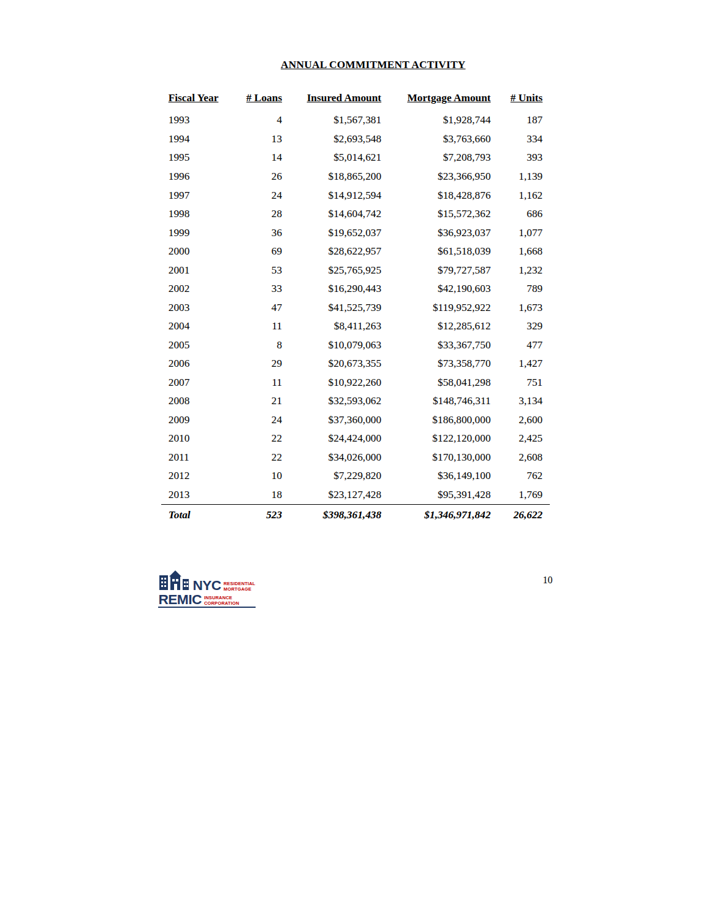ANNUAL COMMITMENT ACTIVITY
| Fiscal Year | # Loans | Insured Amount | Mortgage Amount | # Units |
| --- | --- | --- | --- | --- |
| 1993 | 4 | $1,567,381 | $1,928,744 | 187 |
| 1994 | 13 | $2,693,548 | $3,763,660 | 334 |
| 1995 | 14 | $5,014,621 | $7,208,793 | 393 |
| 1996 | 26 | $18,865,200 | $23,366,950 | 1,139 |
| 1997 | 24 | $14,912,594 | $18,428,876 | 1,162 |
| 1998 | 28 | $14,604,742 | $15,572,362 | 686 |
| 1999 | 36 | $19,652,037 | $36,923,037 | 1,077 |
| 2000 | 69 | $28,622,957 | $61,518,039 | 1,668 |
| 2001 | 53 | $25,765,925 | $79,727,587 | 1,232 |
| 2002 | 33 | $16,290,443 | $42,190,603 | 789 |
| 2003 | 47 | $41,525,739 | $119,952,922 | 1,673 |
| 2004 | 11 | $8,411,263 | $12,285,612 | 329 |
| 2005 | 8 | $10,079,063 | $33,367,750 | 477 |
| 2006 | 29 | $20,673,355 | $73,358,770 | 1,427 |
| 2007 | 11 | $10,922,260 | $58,041,298 | 751 |
| 2008 | 21 | $32,593,062 | $148,746,311 | 3,134 |
| 2009 | 24 | $37,360,000 | $186,800,000 | 2,600 |
| 2010 | 22 | $24,424,000 | $122,120,000 | 2,425 |
| 2011 | 22 | $34,026,000 | $170,130,000 | 2,608 |
| 2012 | 10 | $7,229,820 | $36,149,100 | 762 |
| 2013 | 18 | $23,127,428 | $95,391,428 | 1,769 |
| Total | 523 | $398,361,438 | $1,346,971,842 | 26,622 |
10
NYC
RESIDENTIAL
MORTGAGE
REMIC
INSURANCE
CORPORATION